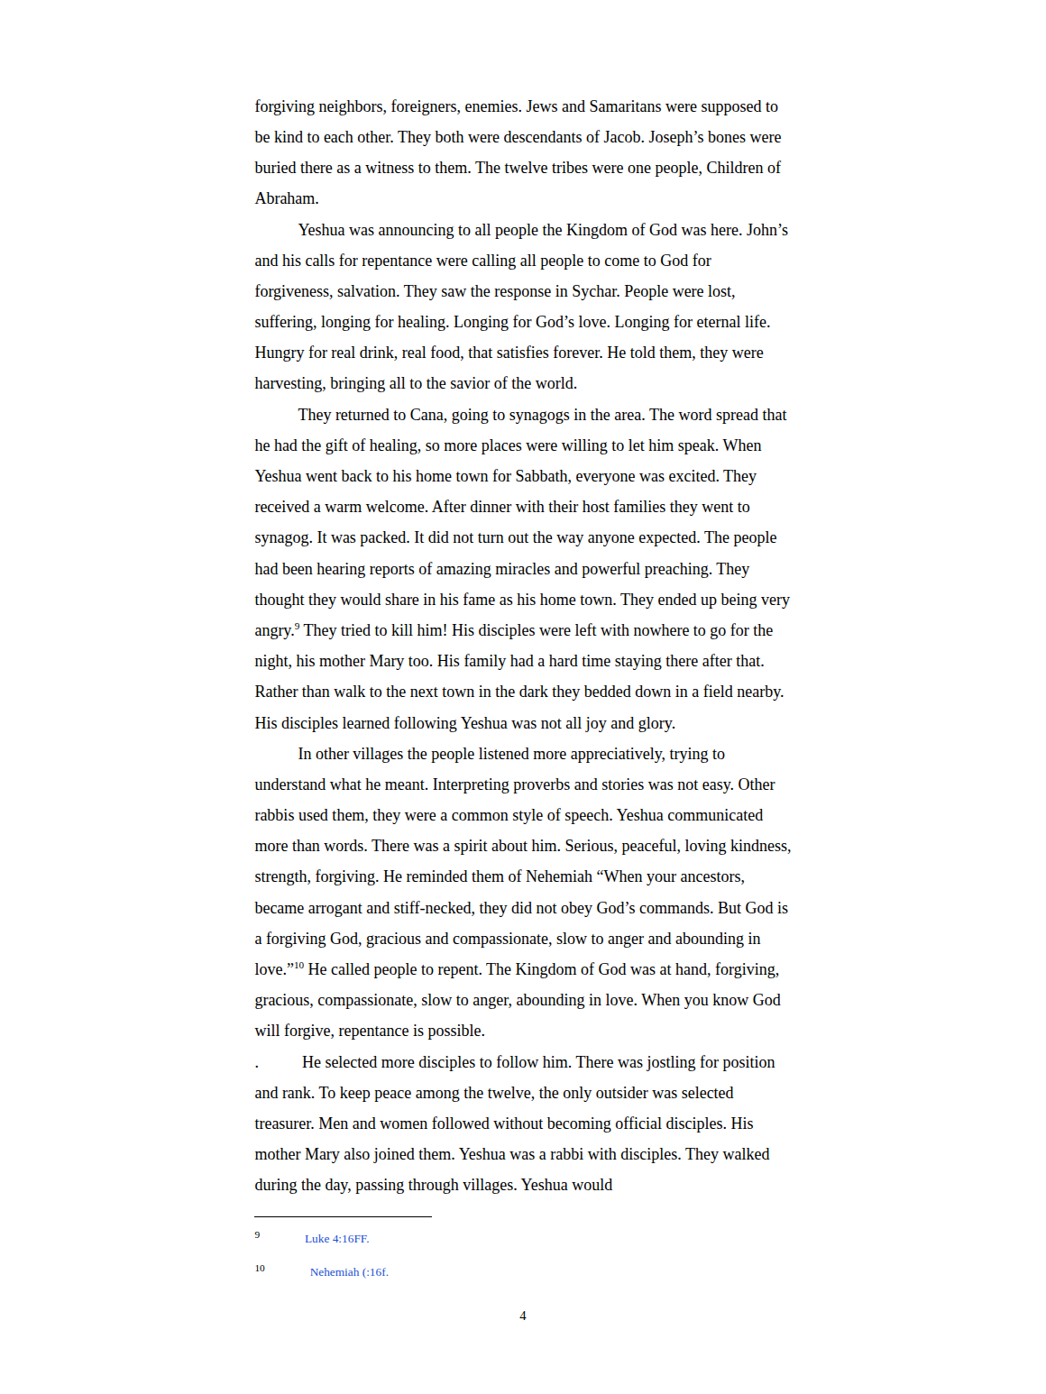forgiving neighbors, foreigners, enemies. Jews and Samaritans were supposed to be kind to each other. They both were descendants of Jacob. Joseph’s bones were buried there as a witness to them. The twelve tribes were one people, Children of Abraham.
Yeshua was announcing to all people the Kingdom of God was here. John’s and his calls for repentance were calling all people to come to God for forgiveness, salvation. They saw the response in Sychar. People were lost, suffering, longing for healing. Longing for God’s love. Longing for eternal life. Hungry for real drink, real food, that satisfies forever. He told them, they were harvesting, bringing all to the savior of the world.
They returned to Cana, going to synagogs in the area. The word spread that he had the gift of healing, so more places were willing to let him speak. When Yeshua went back to his home town for Sabbath, everyone was excited. They received a warm welcome. After dinner with their host families they went to synagog. It was packed. It did not turn out the way anyone expected. The people had been hearing reports of amazing miracles and powerful preaching. They thought they would share in his fame as his home town. They ended up being very angry.9 They tried to kill him! His disciples were left with nowhere to go for the night, his mother Mary too. His family had a hard time staying there after that. Rather than walk to the next town in the dark they bedded down in a field nearby. His disciples learned following Yeshua was not all joy and glory.
In other villages the people listened more appreciatively, trying to understand what he meant. Interpreting proverbs and stories was not easy. Other rabbis used them, they were a common style of speech. Yeshua communicated more than words. There was a spirit about him. Serious, peaceful, loving kindness, strength, forgiving. He reminded them of Nehemiah “When your ancestors, became arrogant and stiff-necked, they did not obey God’s commands. But God is a forgiving God, gracious and compassionate, slow to anger and abounding in love.”10 He called people to repent. The Kingdom of God was at hand, forgiving, gracious, compassionate, slow to anger, abounding in love. When you know God will forgive, repentance is possible.
. He selected more disciples to follow him. There was jostling for position and rank. To keep peace among the twelve, the only outsider was selected treasurer. Men and women followed without becoming official disciples. His mother Mary also joined them. Yeshua was a rabbi with disciples. They walked during the day, passing through villages. Yeshua would
9 Luke 4:16FF. 10 Nehemiah (:16f.
4